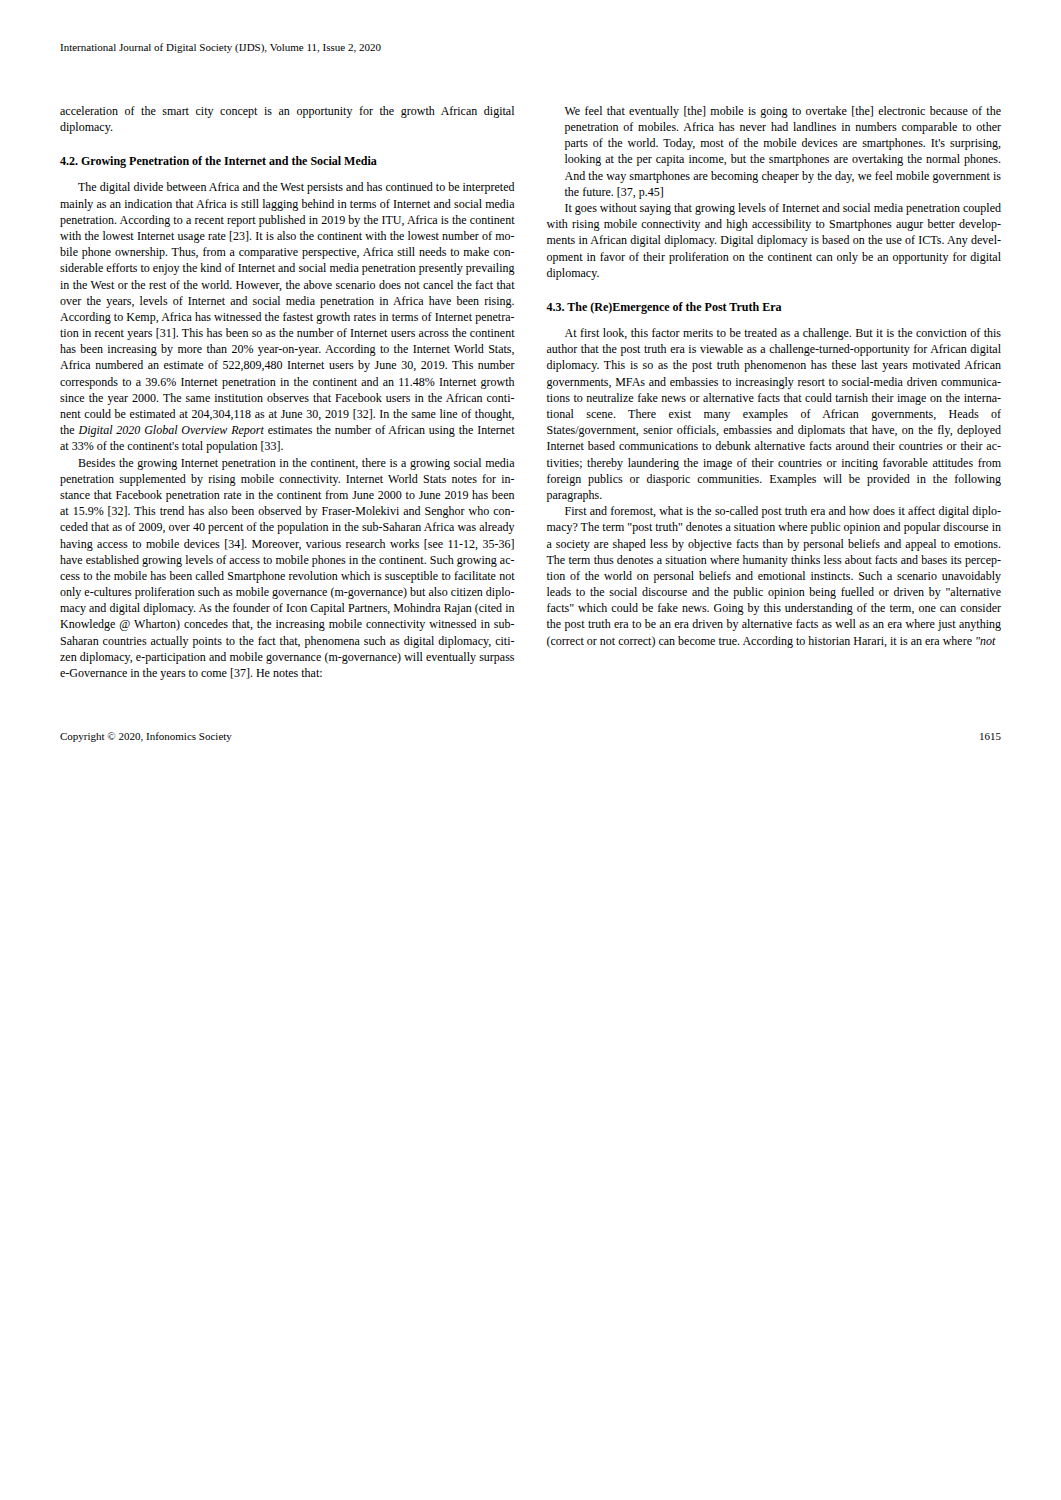International Journal of Digital Society (IJDS), Volume 11, Issue 2, 2020
acceleration of the smart city concept is an opportunity for the growth African digital diplomacy.
4.2. Growing Penetration of the Internet and the Social Media
The digital divide between Africa and the West persists and has continued to be interpreted mainly as an indication that Africa is still lagging behind in terms of Internet and social media penetration. According to a recent report published in 2019 by the ITU, Africa is the continent with the lowest Internet usage rate [23]. It is also the continent with the lowest number of mobile phone ownership. Thus, from a comparative perspective, Africa still needs to make considerable efforts to enjoy the kind of Internet and social media penetration presently prevailing in the West or the rest of the world. However, the above scenario does not cancel the fact that over the years, levels of Internet and social media penetration in Africa have been rising. According to Kemp, Africa has witnessed the fastest growth rates in terms of Internet penetration in recent years [31]. This has been so as the number of Internet users across the continent has been increasing by more than 20% year-on-year. According to the Internet World Stats, Africa numbered an estimate of 522,809,480 Internet users by June 30, 2019. This number corresponds to a 39.6% Internet penetration in the continent and an 11.48% Internet growth since the year 2000. The same institution observes that Facebook users in the African continent could be estimated at 204,304,118 as at June 30, 2019 [32]. In the same line of thought, the Digital 2020 Global Overview Report estimates the number of African using the Internet at 33% of the continent's total population [33].
Besides the growing Internet penetration in the continent, there is a growing social media penetration supplemented by rising mobile connectivity. Internet World Stats notes for instance that Facebook penetration rate in the continent from June 2000 to June 2019 has been at 15.9% [32]. This trend has also been observed by Fraser-Molekivi and Senghor who conceded that as of 2009, over 40 percent of the population in the sub-Saharan Africa was already having access to mobile devices [34]. Moreover, various research works [see 11-12, 35-36] have established growing levels of access to mobile phones in the continent. Such growing access to the mobile has been called Smartphone revolution which is susceptible to facilitate not only e-cultures proliferation such as mobile governance (m-governance) but also citizen diplomacy and digital diplomacy. As the founder of Icon Capital Partners, Mohindra Rajan (cited in Knowledge @ Wharton) concedes that, the increasing mobile connectivity witnessed in sub-Saharan countries actually points to the fact that, phenomena such as digital diplomacy, citizen diplomacy, e-participation and mobile governance (m-governance) will eventually surpass e-Governance in the years to come [37]. He notes that:
We feel that eventually [the] mobile is going to overtake [the] electronic because of the penetration of mobiles. Africa has never had landlines in numbers comparable to other parts of the world. Today, most of the mobile devices are smartphones. It's surprising, looking at the per capita income, but the smartphones are overtaking the normal phones. And the way smartphones are becoming cheaper by the day, we feel mobile government is the future. [37, p.45]
It goes without saying that growing levels of Internet and social media penetration coupled with rising mobile connectivity and high accessibility to Smartphones augur better developments in African digital diplomacy. Digital diplomacy is based on the use of ICTs. Any development in favor of their proliferation on the continent can only be an opportunity for digital diplomacy.
4.3. The (Re)Emergence of the Post Truth Era
At first look, this factor merits to be treated as a challenge. But it is the conviction of this author that the post truth era is viewable as a challenge-turned-opportunity for African digital diplomacy. This is so as the post truth phenomenon has these last years motivated African governments, MFAs and embassies to increasingly resort to social-media driven communications to neutralize fake news or alternative facts that could tarnish their image on the international scene. There exist many examples of African governments, Heads of States/government, senior officials, embassies and diplomats that have, on the fly, deployed Internet based communications to debunk alternative facts around their countries or their activities; thereby laundering the image of their countries or inciting favorable attitudes from foreign publics or diasporic communities. Examples will be provided in the following paragraphs.
First and foremost, what is the so-called post truth era and how does it affect digital diplomacy? The term "post truth" denotes a situation where public opinion and popular discourse in a society are shaped less by objective facts than by personal beliefs and appeal to emotions. The term thus denotes a situation where humanity thinks less about facts and bases its perception of the world on personal beliefs and emotional instincts. Such a scenario unavoidably leads to the social discourse and the public opinion being fuelled or driven by "alternative facts" which could be fake news. Going by this understanding of the term, one can consider the post truth era to be an era driven by alternative facts as well as an era where just anything (correct or not correct) can become true. According to historian Harari, it is an era where "not
Copyright © 2020, Infonomics Society 1615